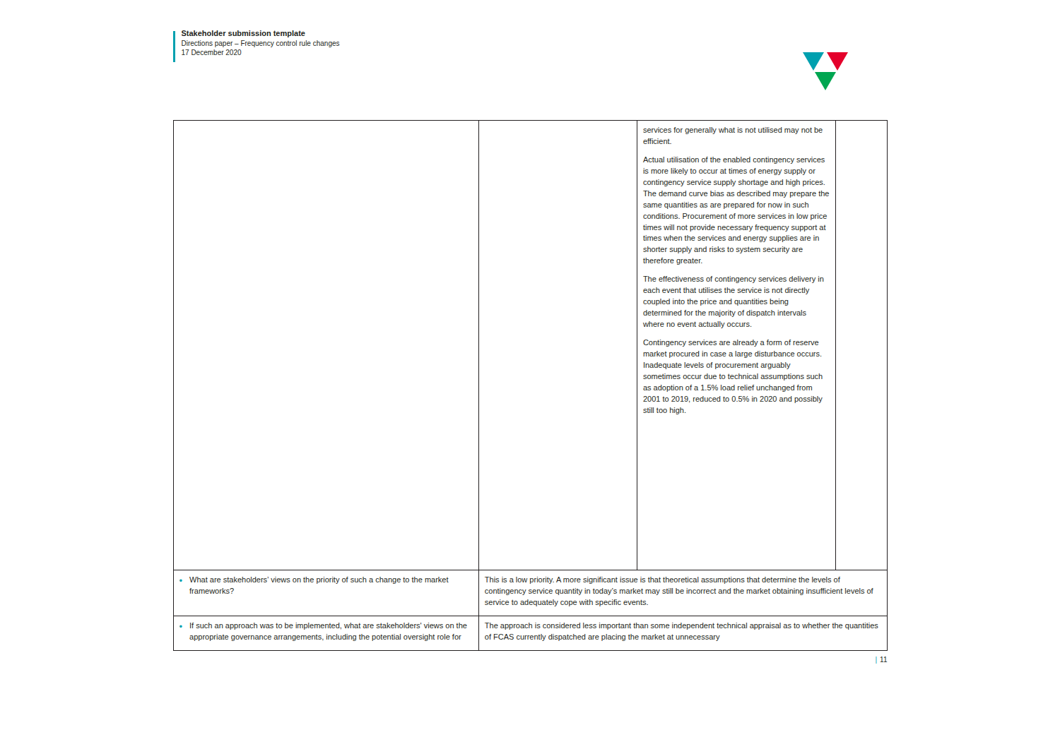Stakeholder submission template
Directions paper – Frequency control rule changes
17 December 2020
| | | services for generally what is not utilised may not be efficient. Actual utilisation of the enabled contingency services is more likely to occur at times of energy supply or contingency service supply shortage and high prices. The demand curve bias as described may prepare the same quantities as are prepared for now in such conditions. Procurement of more services in low price times will not provide necessary frequency support at times when the services and energy supplies are in shorter supply and risks to system security are therefore greater. The effectiveness of contingency services delivery in each event that utilises the service is not directly coupled into the price and quantities being determined for the majority of dispatch intervals where no event actually occurs. Contingency services are already a form of reserve market procured in case a large disturbance occurs. Inadequate levels of procurement arguably sometimes occur due to technical assumptions such as adoption of a 1.5% load relief unchanged from 2001 to 2019, reduced to 0.5% in 2020 and possibly still too high. | |
| • What are stakeholders’ views on the priority of such a change to the market frameworks? | This is a low priority. A more significant issue is that theoretical assumptions that determine the levels of contingency service quantity in today’s market may still be incorrect and the market obtaining insufficient levels of service to adequately cope with specific events. |
| • If such an approach was to be implemented, what are stakeholders' views on the appropriate governance arrangements, including the potential oversight role for | The approach is considered less important than some independent technical appraisal as to whether the quantities of FCAS currently dispatched are placing the market at unnecessary |
|11